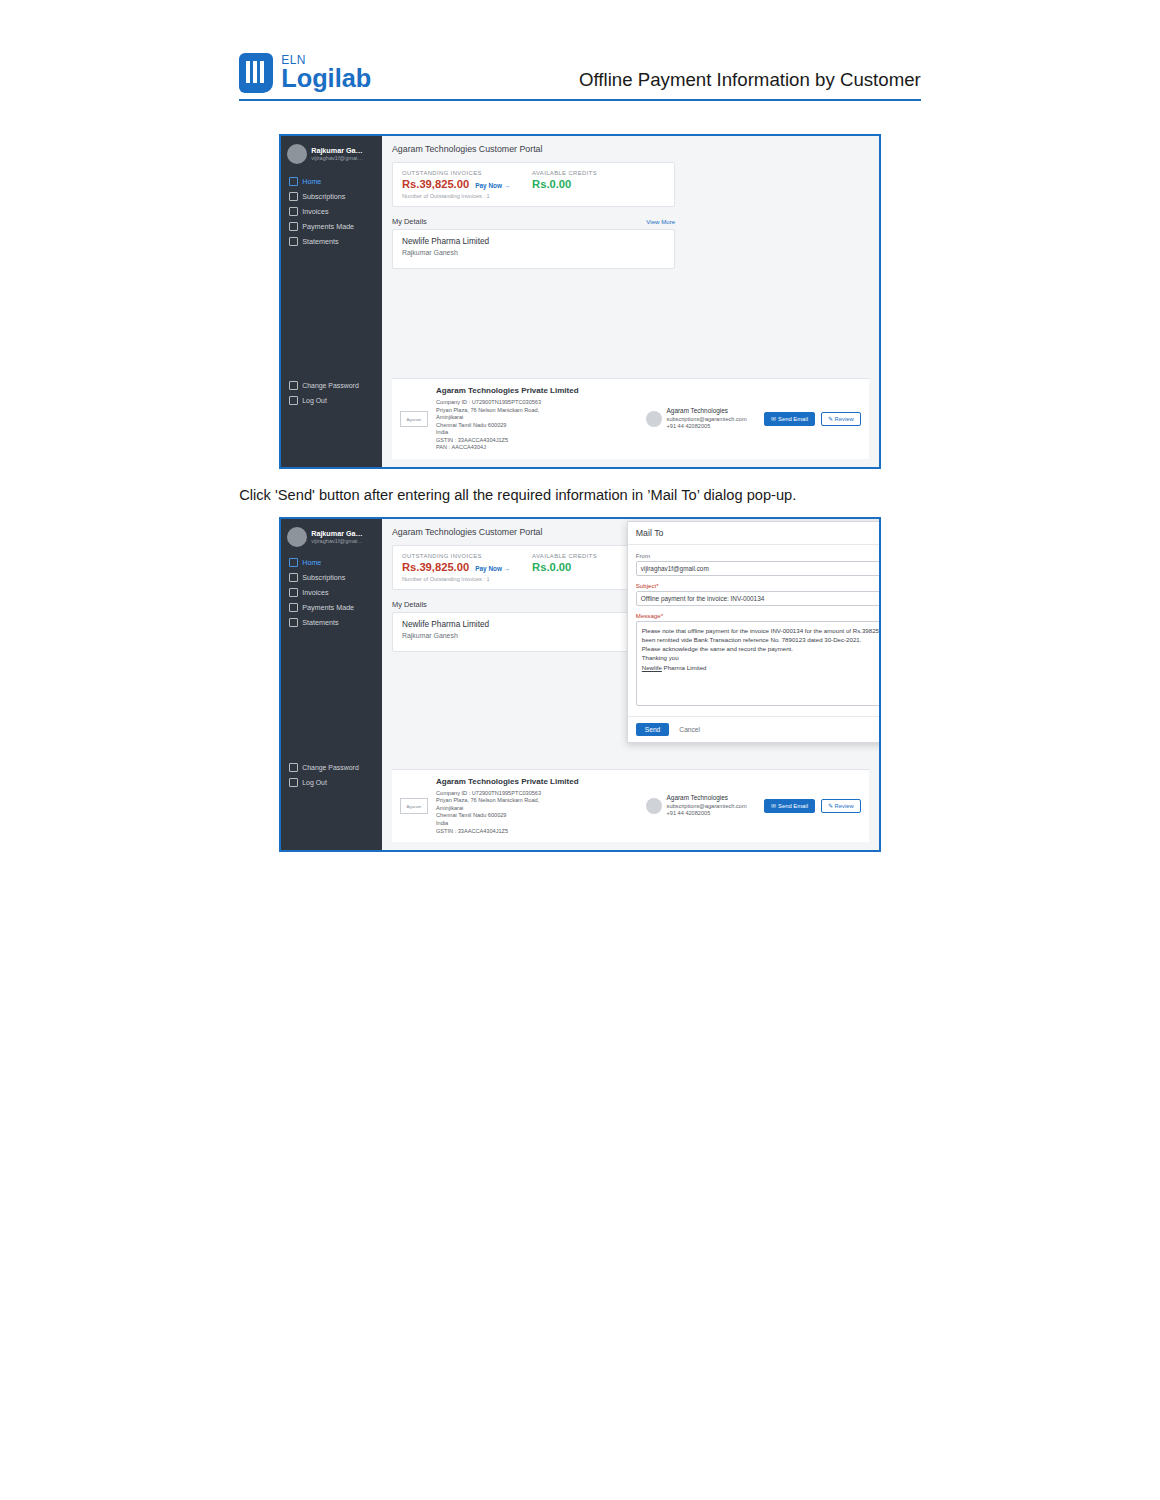ELN Logilab
Offline Payment Information by Customer
Rajkumar Ga…
vijiraghav1f@gmai…
Home
Subscriptions
Invoices
Payments Made
Statements
Change Password
Log Out
Agaram Technologies Customer Portal
Outstanding Invoices
Rs.39,825.00 Pay Now →
Number of Outstanding Invoices : 1
Available Credits
Rs.0.00
My Details View More
Newlife Pharma Limited
Rajkumar Ganesh
Agaram
Agaram Technologies Private Limited Company ID : U72900TN1995PTC030563
Priyan Plaza, 76 Nelson Manickam Road,
Aminjikarai
Chennai Tamil Nadu 600029
India
GSTIN : 33AACCA4304J1Z5
PAN : AACCA4304J
Agaram Technologies
subscriptions@agaramtech.com
+91 44 42082005
✉ Send Email ✎ Review
Click 'Send' button after entering all the required information in ’Mail To’ dialog pop-up.
Rajkumar Ga…
vijiraghav1f@gmai…
Home
Subscriptions
Invoices
Payments Made
Statements
Change Password
Log Out
Agaram Technologies Customer Portal
Outstanding Invoices
Rs.39,825.00 Pay Now →
Number of Outstanding Invoices : 1
Available Credits
Rs.0.00
My Details V…
Newlife Pharma Limited
Rajkumar Ganesh
Mail To ×
From
vijiraghav1f@gmail.com
Subject*
Offline payment for the invoice: INV-000134
Message*
Please note that offline payment for the invoice INV-000134 for the amount of Rs.39825 has been remitted vide Bank Transaction reference No. 7890123 dated 30-Dec-2021.
Please acknowledge the same and record the payment.
Thanking you
Newlife Pharma Limited
Send Cancel
Agaram
Agaram Technologies Private Limited Company ID : U72900TN1995PTC030563
Priyan Plaza, 76 Nelson Manickam Road,
Aminjikarai
Chennai Tamil Nadu 600029
India
GSTIN : 33AACCA4304J1Z5
Agaram Technologies
subscriptions@agaramtech.com
+91 44 42082005
✉ Send Email ✎ Review